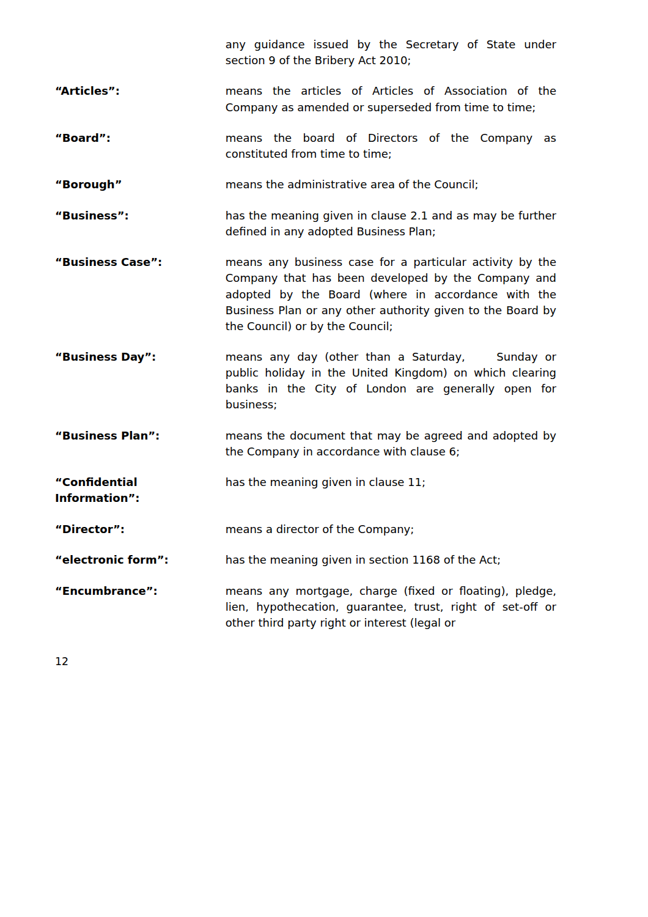any guidance issued by the Secretary of State under section 9 of the Bribery Act 2010;
“Articles”:
means the articles of Articles of Association of the Company as amended or superseded from time to time;
“Board”:
means the board of Directors of the Company as constituted from time to time;
“Borough”
means the administrative area of the Council;
“Business”:
has the meaning given in clause 2.1 and as may be further defined in any adopted Business Plan;
“Business Case”:
means any business case for a particular activity by the Company that has been developed by the Company and adopted by the Board (where in accordance with the Business Plan or any other authority given to the Board by the Council) or by the Council;
“Business Day”:
means any day (other than a Saturday, Sunday or public holiday in the United Kingdom) on which clearing banks in the City of London are generally open for business;
“Business Plan”:
means the document that may be agreed and adopted by the Company in accordance with clause 6;
“Confidential Information”:
has the meaning given in clause 11;
“Director”:
means a director of the Company;
“electronic form”:
has the meaning given in section 1168 of the Act;
“Encumbrance”:
means any mortgage, charge (fixed or floating), pledge, lien, hypothecation, guarantee, trust, right of set-off or other third party right or interest (legal or
12